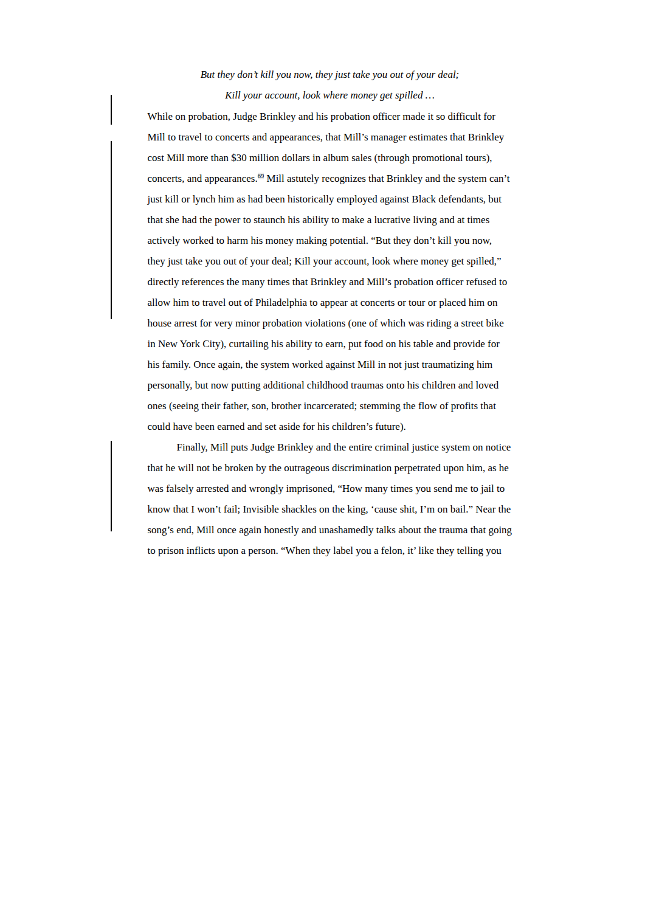But they don’t kill you now, they just take you out of your deal;
Kill your account, look where money get spilled …
While on probation, Judge Brinkley and his probation officer made it so difficult for Mill to travel to concerts and appearances, that Mill’s manager estimates that Brinkley cost Mill more than $30 million dollars in album sales (through promotional tours), concerts, and appearances.69 Mill astutely recognizes that Brinkley and the system can’t just kill or lynch him as had been historically employed against Black defendants, but that she had the power to staunch his ability to make a lucrative living and at times actively worked to harm his money making potential. “But they don’t kill you now, they just take you out of your deal; Kill your account, look where money get spilled,” directly references the many times that Brinkley and Mill’s probation officer refused to allow him to travel out of Philadelphia to appear at concerts or tour or placed him on house arrest for very minor probation violations (one of which was riding a street bike in New York City), curtailing his ability to earn, put food on his table and provide for his family. Once again, the system worked against Mill in not just traumatizing him personally, but now putting additional childhood traumas onto his children and loved ones (seeing their father, son, brother incarcerated; stemming the flow of profits that could have been earned and set aside for his children’s future).
Finally, Mill puts Judge Brinkley and the entire criminal justice system on notice that he will not be broken by the outrageous discrimination perpetrated upon him, as he was falsely arrested and wrongly imprisoned, “How many times you send me to jail to know that I won’t fail; Invisible shackles on the king, ‘cause shit, I’m on bail.” Near the song’s end, Mill once again honestly and unashamedly talks about the trauma that going to prison inflicts upon a person. “When they label you a felon, it’ like they telling you